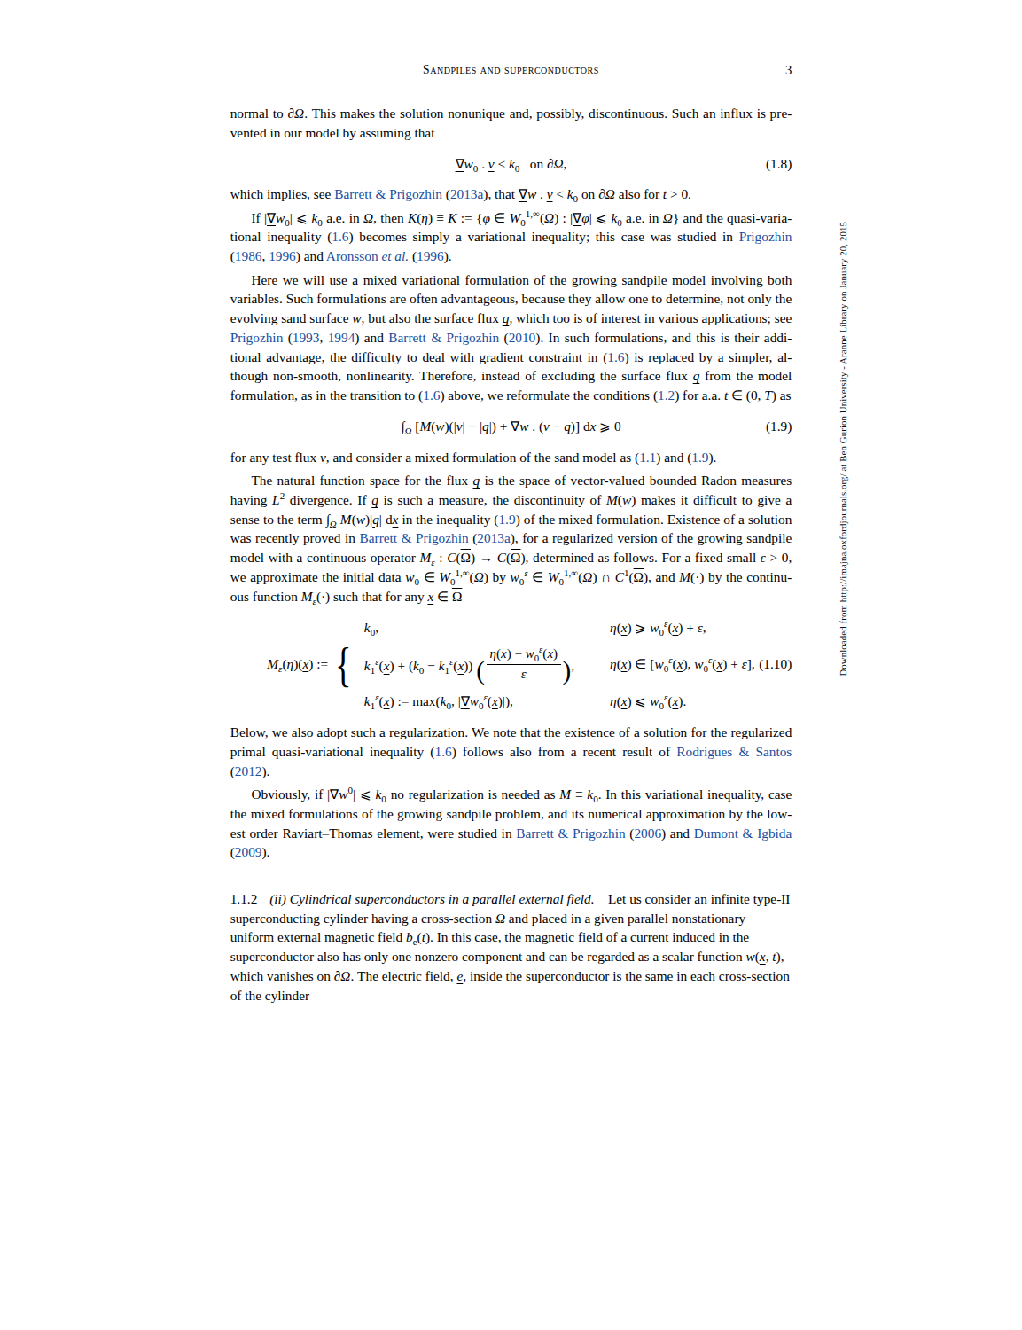Downloaded from http://imajna.oxfordjournals.org/ at Ben Gurion University - Aranne Library on January 20, 2015
Sandpiles and superconductors 3
normal to ∂Ω. This makes the solution nonunique and, possibly, discontinuous. Such an influx is prevented in our model by assuming that
∇w0 . ν < k0 on ∂Ω, (1.8)
which implies, see Barrett & Prigozhin (2013a), that ∇w . ν < k0 on ∂Ω also for t > 0.
If |∇w0| ⩽ k0 a.e. in Ω, then K(η) ≡ K := {φ ∈ W01,∞(Ω) : |∇φ| ⩽ k0 a.e. in Ω} and the quasi-variational inequality (1.6) becomes simply a variational inequality; this case was studied in Prigozhin (1986, 1996) and Aronsson et al. (1996).
Here we will use a mixed variational formulation of the growing sandpile model involving both variables. Such formulations are often advantageous, because they allow one to determine, not only the evolving sand surface w, but also the surface flux q, which too is of interest in various applications; see Prigozhin (1993, 1994) and Barrett & Prigozhin (2010). In such formulations, and this is their additional advantage, the difficulty to deal with gradient constraint in (1.6) is replaced by a simpler, although non-smooth, nonlinearity. Therefore, instead of excluding the surface flux q from the model formulation, as in the transition to (1.6) above, we reformulate the conditions (1.2) for a.a. t ∈ (0, T) as
∫Ω [M(w)(|ν| − |q|) + ∇w . (ν − q)] dx ⩾ 0 (1.9)
for any test flux ν, and consider a mixed formulation of the sand model as (1.1) and (1.9).
The natural function space for the flux q is the space of vector-valued bounded Radon measures having L2 divergence. If q is such a measure, the discontinuity of M(w) makes it difficult to give a sense to the term ∫Ω M(w)|q| dx in the inequality (1.9) of the mixed formulation. Existence of a solution was recently proved in Barrett & Prigozhin (2013a), for a regularized version of the growing sandpile model with a continuous operator Mε : C(Ω) → C(Ω), determined as follows. For a fixed small ε > 0, we approximate the initial data w0 ∈ W01,∞(Ω) by w0ε ∈ W01,∞(Ω) ∩ C1(Ω), and M(·) by the continuous function Mε(·) such that for any x ∈ Ω
Mε(η)(x) := { k0, η(x) ⩾ w0ε(x) + ε, k1ε(x) + (k0 − k1ε(x)) (η(x) − w0ε(x) ε), η(x) ∈ [w0ε(x), w0ε(x) + ε], k1ε(x) := max(k0, |∇w0ε(x)|), η(x) ⩽ w0ε(x).
(1.10)
Below, we also adopt such a regularization. We note that the existence of a solution for the regularized primal quasi-variational inequality (1.6) follows also from a recent result of Rodrigues & Santos (2012).
Obviously, if |∇w0| ⩽ k0 no regularization is needed as M ≡ k0. In this variational inequality, case the mixed formulations of the growing sandpile problem, and its numerical approximation by the lowest order Raviart–Thomas element, were studied in Barrett & Prigozhin (2006) and Dumont & Igbida (2009).
1.1.2(ii) Cylindrical superconductors in a parallel external field. Let us consider an infinite type-II superconducting cylinder having a cross-section Ω and placed in a given parallel nonstationary uniform external magnetic field be(t). In this case, the magnetic field of a current induced in the superconductor also has only one nonzero component and can be regarded as a scalar function w(x, t), which vanishes on ∂Ω. The electric field, e, inside the superconductor is the same in each cross-section of the cylinder